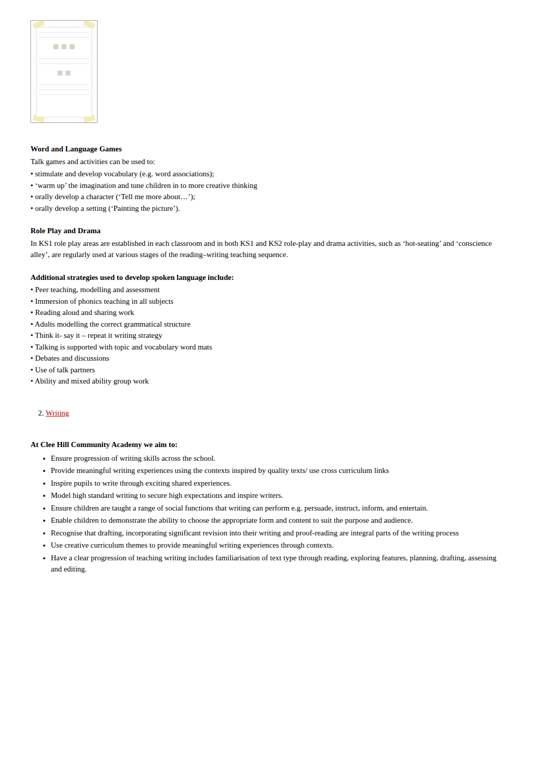Word and Language Games
Talk games and activities can be used to:
stimulate and develop vocabulary (e.g. word associations);
‘warm up’ the imagination and tune children in to more creative thinking
orally develop a character (‘Tell me more about…’);
orally develop a setting (‘Painting the picture’).
Role Play and Drama
In KS1 role play areas are established in each classroom and in both KS1 and KS2 role-play and drama activities, such as ‘hot-seating’ and ‘conscience alley’, are regularly used at various stages of the reading–writing teaching sequence.
Additional strategies used to develop spoken language include:
Peer teaching, modelling and assessment
Immersion of phonics teaching in all subjects
Reading aloud and sharing work
Adults modelling the correct grammatical structure
Think it- say it – repeat it writing strategy
Talking is supported with topic and vocabulary word mats
Debates and discussions
Use of talk partners
Ability and mixed ability group work
Writing
At Clee Hill Community Academy we aim to:
Ensure progression of writing skills across the school.
Provide meaningful writing experiences using the contexts inspired by quality texts/ use cross curriculum links
Inspire pupils to write through exciting shared experiences.
Model high standard writing to secure high expectations and inspire writers.
Ensure children are taught a range of social functions that writing can perform e.g. persuade, instruct, inform, and entertain.
Enable children to demonstrate the ability to choose the appropriate form and content to suit the purpose and audience.
Recognise that drafting, incorporating significant revision into their writing and proof-reading are integral parts of the writing process
Use creative curriculum themes to provide meaningful writing experiences through contexts.
Have a clear progression of teaching writing includes familiarisation of text type through reading, exploring features, planning, drafting, assessing and editing.